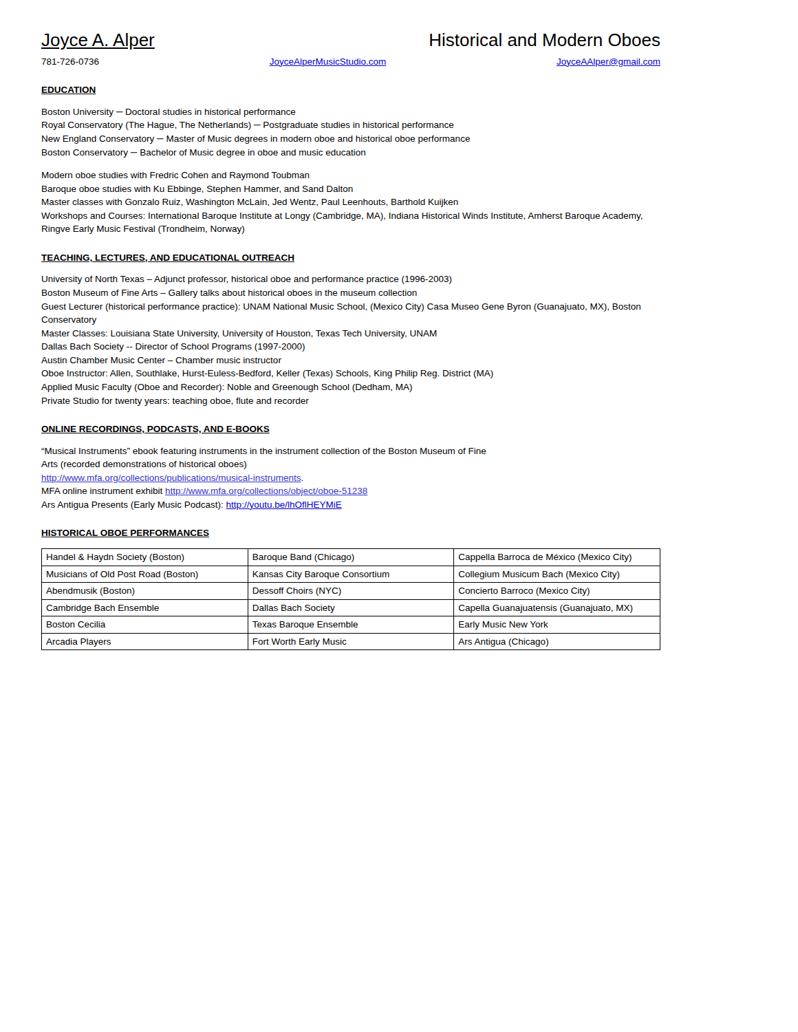Joyce A. Alper Historical and Modern Oboes
781-726-0736 JoyceAlperMusicStudio.com JoyceAAlper@gmail.com
EDUCATION
Boston University ─ Doctoral studies in historical performance
Royal Conservatory (The Hague, The Netherlands) ─ Postgraduate studies in historical performance
New England Conservatory ─ Master of Music degrees in modern oboe and historical oboe performance
Boston Conservatory ─ Bachelor of Music degree in oboe and music education
Modern oboe studies with Fredric Cohen and Raymond Toubman
Baroque oboe studies with Ku Ebbinge, Stephen Hammer, and Sand Dalton
Master classes with Gonzalo Ruiz, Washington McLain, Jed Wentz, Paul Leenhouts, Barthold Kuijken
Workshops and Courses: International Baroque Institute at Longy (Cambridge, MA), Indiana Historical Winds Institute, Amherst Baroque Academy, Ringve Early Music Festival (Trondheim, Norway)
TEACHING, LECTURES, AND EDUCATIONAL OUTREACH
University of North Texas – Adjunct professor, historical oboe and performance practice (1996-2003)
Boston Museum of Fine Arts – Gallery talks about historical oboes in the museum collection
Guest Lecturer (historical performance practice): UNAM National Music School, (Mexico City) Casa Museo Gene Byron (Guanajuato, MX), Boston Conservatory
Master Classes: Louisiana State University, University of Houston, Texas Tech University, UNAM
Dallas Bach Society -- Director of School Programs (1997-2000)
Austin Chamber Music Center – Chamber music instructor
Oboe Instructor: Allen, Southlake, Hurst-Euless-Bedford, Keller (Texas) Schools, King Philip Reg. District (MA)
Applied Music Faculty (Oboe and Recorder): Noble and Greenough School (Dedham, MA)
Private Studio for twenty years: teaching oboe, flute and recorder
ONLINE RECORDINGS, PODCASTS, AND E-BOOKS
“Musical Instruments” ebook featuring instruments in the instrument collection of the Boston Museum of Fine
Arts (recorded demonstrations of historical oboes)
http://www.mfa.org/collections/publications/musical-instruments.
MFA online instrument exhibit http://www.mfa.org/collections/object/oboe-51238
Ars Antigua Presents (Early Music Podcast): http://youtu.be/lhOflHEYMiE
HISTORICAL OBOE PERFORMANCES
| Handel & Haydn Society (Boston) | Baroque Band (Chicago) | Cappella Barroca de México (Mexico City) |
| Musicians of Old Post Road (Boston) | Kansas City Baroque Consortium | Collegium Musicum Bach (Mexico City) |
| Abendmusik (Boston) | Dessoff Choirs (NYC) | Concierto Barroco (Mexico City) |
| Cambridge Bach Ensemble | Dallas Bach Society | Capella Guanajuatensis (Guanajuato, MX) |
| Boston Cecilia | Texas Baroque Ensemble | Early Music New York |
| Arcadia Players | Fort Worth Early Music | Ars Antigua (Chicago) |